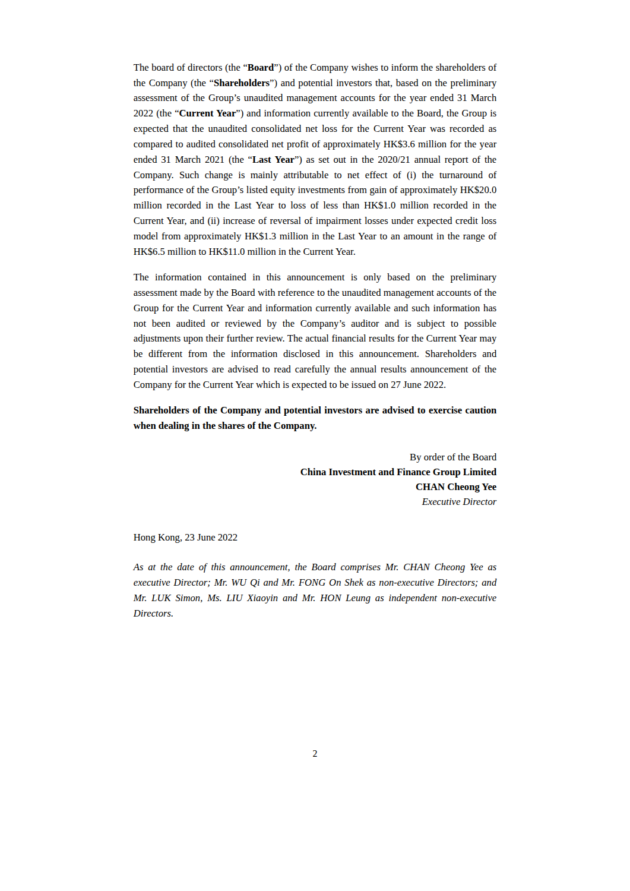The board of directors (the “Board”) of the Company wishes to inform the shareholders of the Company (the “Shareholders”) and potential investors that, based on the preliminary assessment of the Group’s unaudited management accounts for the year ended 31 March 2022 (the “Current Year”) and information currently available to the Board, the Group is expected that the unaudited consolidated net loss for the Current Year was recorded as compared to audited consolidated net profit of approximately HK$3.6 million for the year ended 31 March 2021 (the “Last Year”) as set out in the 2020/21 annual report of the Company. Such change is mainly attributable to net effect of (i) the turnaround of performance of the Group’s listed equity investments from gain of approximately HK$20.0 million recorded in the Last Year to loss of less than HK$1.0 million recorded in the Current Year, and (ii) increase of reversal of impairment losses under expected credit loss model from approximately HK$1.3 million in the Last Year to an amount in the range of HK$6.5 million to HK$11.0 million in the Current Year.
The information contained in this announcement is only based on the preliminary assessment made by the Board with reference to the unaudited management accounts of the Group for the Current Year and information currently available and such information has not been audited or reviewed by the Company’s auditor and is subject to possible adjustments upon their further review. The actual financial results for the Current Year may be different from the information disclosed in this announcement. Shareholders and potential investors are advised to read carefully the annual results announcement of the Company for the Current Year which is expected to be issued on 27 June 2022.
Shareholders of the Company and potential investors are advised to exercise caution when dealing in the shares of the Company.
By order of the Board China Investment and Finance Group Limited CHAN Cheong Yee Executive Director
Hong Kong, 23 June 2022
As at the date of this announcement, the Board comprises Mr. CHAN Cheong Yee as executive Director; Mr. WU Qi and Mr. FONG On Shek as non-executive Directors; and Mr. LUK Simon, Ms. LIU Xiaoyin and Mr. HON Leung as independent non-executive Directors.
2